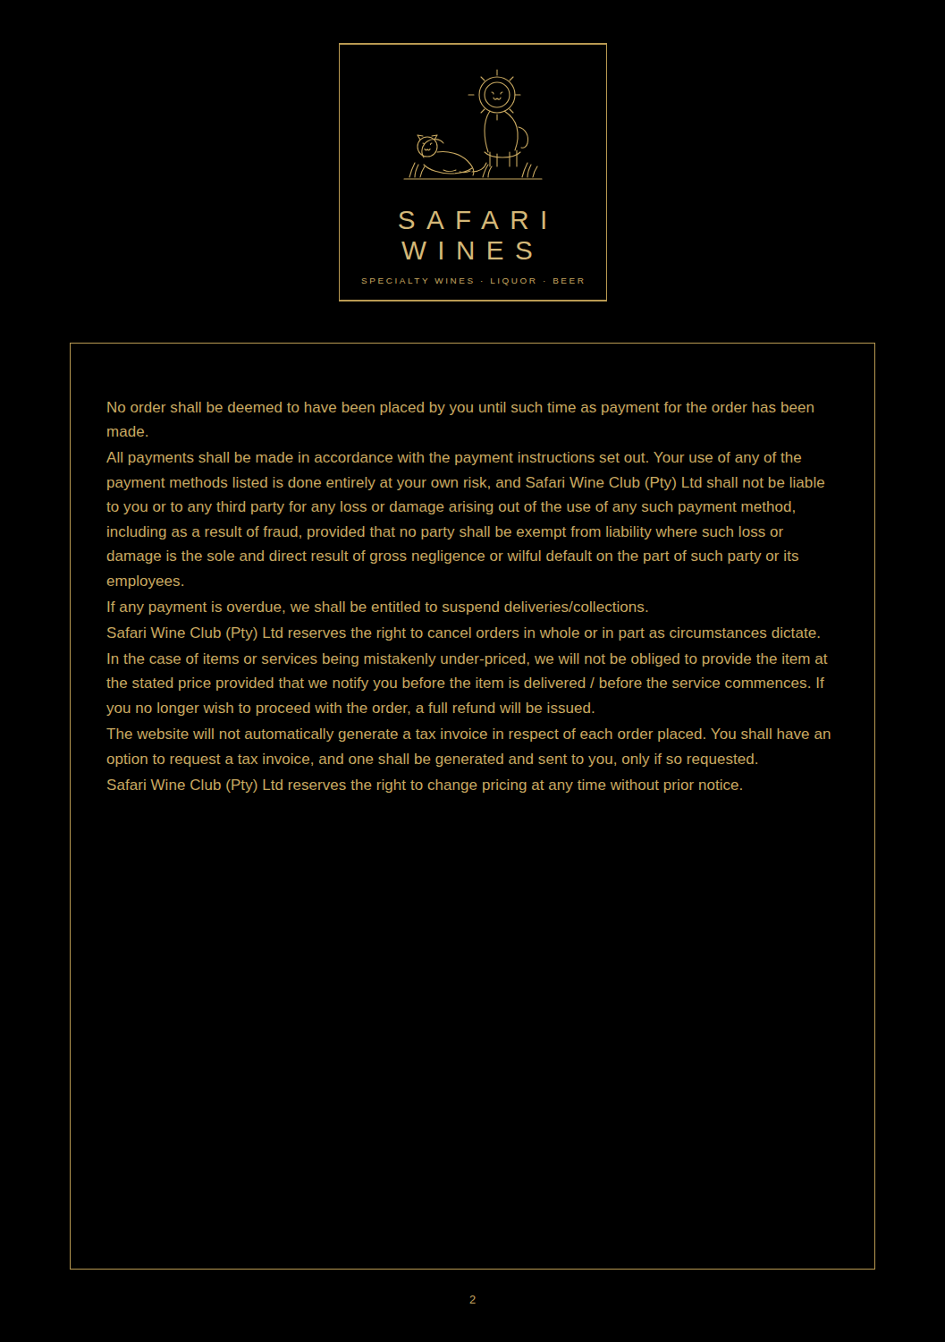SAFARI WINES
SPECIALTY WINES · LIQUOR · BEER
No order shall be deemed to have been placed by you until such time as payment for the order has been made.
All payments shall be made in accordance with the payment instructions set out. Your use of any of the payment methods listed is done entirely at your own risk, and Safari Wine Club (Pty) Ltd shall not be liable to you or to any third party for any loss or damage arising out of the use of any such payment method, including as a result of fraud, provided that no party shall be exempt from liability where such loss or damage is the sole and direct result of gross negligence or wilful default on the part of such party or its employees.
If any payment is overdue, we shall be entitled to suspend deliveries/collections.
Safari Wine Club (Pty) Ltd reserves the right to cancel orders in whole or in part as circumstances dictate.
In the case of items or services being mistakenly under-priced, we will not be obliged to provide the item at the stated price provided that we notify you before the item is delivered / before the service commences. If you no longer wish to proceed with the order, a full refund will be issued.
The website will not automatically generate a tax invoice in respect of each order placed. You shall have an option to request a tax invoice, and one shall be generated and sent to you, only if so requested.
Safari Wine Club (Pty) Ltd reserves the right to change pricing at any time without prior notice.
2